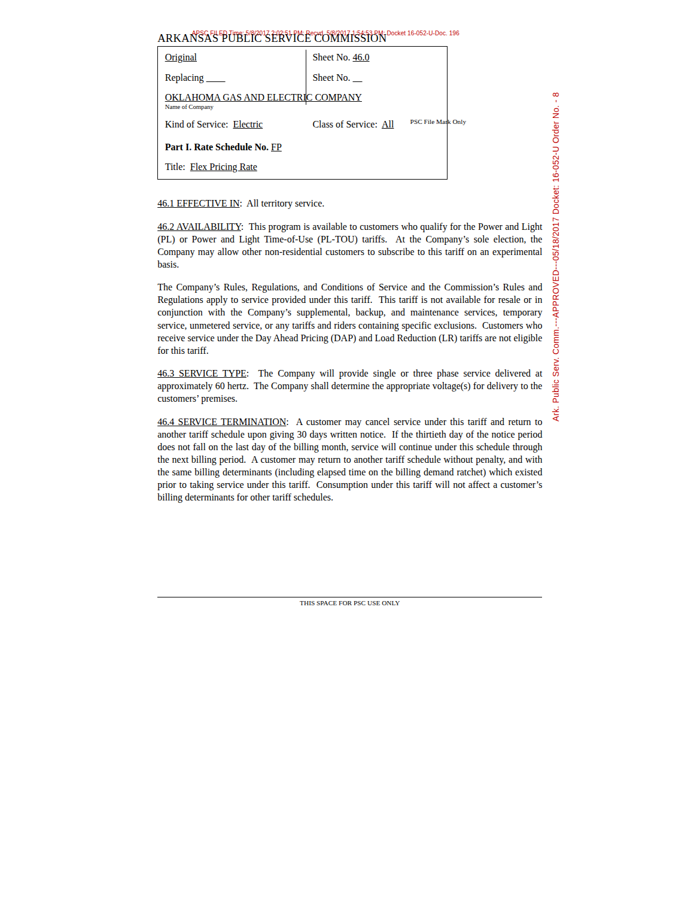APSC FILED Time: 5/8/2017 2:02:51 PM: Recvd 5/8/2017 1:54:53 PM: Docket 16-052-U-Doc. 196
Ark. Public Serv. Comm.---APPROVED---05/18/2017 Docket: 16-052-U Order No. - 8
ARKANSAS PUBLIC SERVICE COMMISSION
Original
Sheet No. 46.0
Replacing
Sheet No.
OKLAHOMA GAS AND ELECTRIC COMPANY
Name of Company
Kind of Service: Electric
Class of Service: All
Part I. Rate Schedule No. FP
Title: Flex Pricing Rate
PSC File Mark Only
46.1 EFFECTIVE IN: All territory service.
46.2 AVAILABILITY: This program is available to customers who qualify for the Power and Light (PL) or Power and Light Time-of-Use (PL-TOU) tariffs. At the Company’s sole election, the Company may allow other non-residential customers to subscribe to this tariff on an experimental basis.
The Company’s Rules, Regulations, and Conditions of Service and the Commission’s Rules and Regulations apply to service provided under this tariff. This tariff is not available for resale or in conjunction with the Company’s supplemental, backup, and maintenance services, temporary service, unmetered service, or any tariffs and riders containing specific exclusions. Customers who receive service under the Day Ahead Pricing (DAP) and Load Reduction (LR) tariffs are not eligible for this tariff.
46.3 SERVICE TYPE: The Company will provide single or three phase service delivered at approximately 60 hertz. The Company shall determine the appropriate voltage(s) for delivery to the customers’ premises.
46.4 SERVICE TERMINATION: A customer may cancel service under this tariff and return to another tariff schedule upon giving 30 days written notice. If the thirtieth day of the notice period does not fall on the last day of the billing month, service will continue under this schedule through the next billing period. A customer may return to another tariff schedule without penalty, and with the same billing determinants (including elapsed time on the billing demand ratchet) which existed prior to taking service under this tariff. Consumption under this tariff will not affect a customer’s billing determinants for other tariff schedules.
THIS SPACE FOR PSC USE ONLY